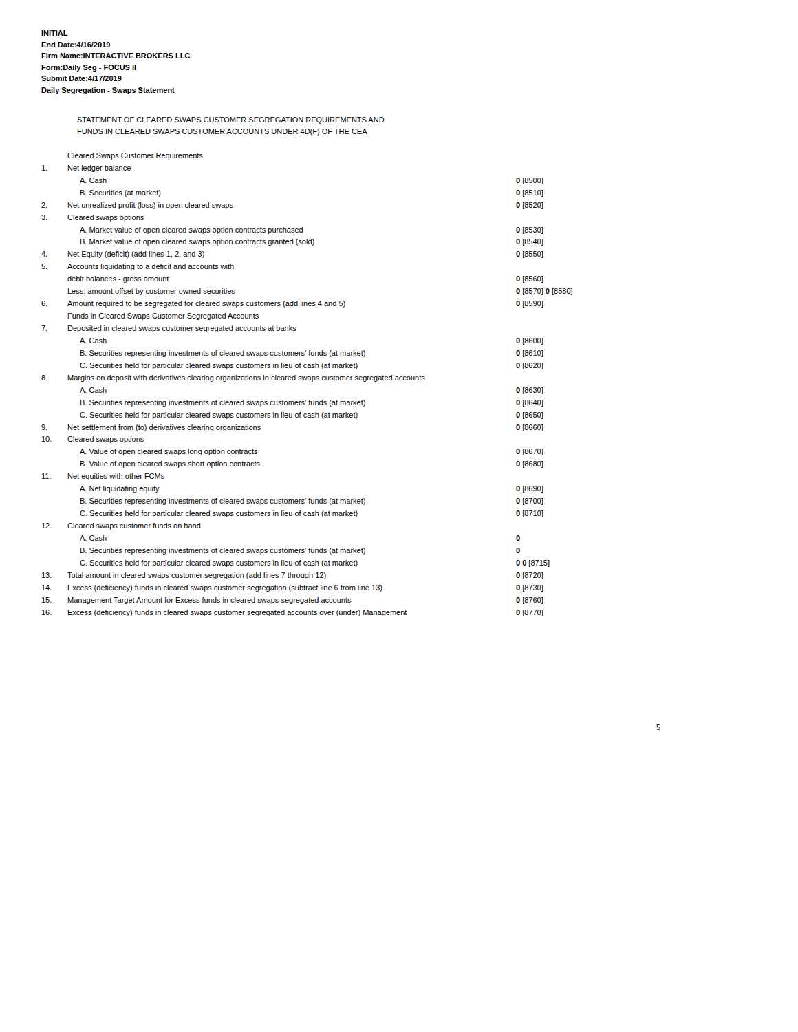INITIAL
End Date:4/16/2019
Firm Name:INTERACTIVE BROKERS LLC
Form:Daily Seg - FOCUS II
Submit Date:4/17/2019
Daily Segregation - Swaps Statement
STATEMENT OF CLEARED SWAPS CUSTOMER SEGREGATION REQUIREMENTS AND
FUNDS IN CLEARED SWAPS CUSTOMER ACCOUNTS UNDER 4D(F) OF THE CEA
| | Cleared Swaps Customer Requirements | |
| 1. | Net ledger balance | |
| | A. Cash | 0 [8500] |
| | B. Securities (at market) | 0 [8510] |
| 2. | Net unrealized profit (loss) in open cleared swaps | 0 [8520] |
| 3. | Cleared swaps options | |
| | A. Market value of open cleared swaps option contracts purchased | 0 [8530] |
| | B. Market value of open cleared swaps option contracts granted (sold) | 0 [8540] |
| 4. | Net Equity (deficit) (add lines 1, 2, and 3) | 0 [8550] |
| 5. | Accounts liquidating to a deficit and accounts with | |
| | debit balances - gross amount | 0 [8560] |
| | Less: amount offset by customer owned securities | 0 [8570] 0 [8580] |
| 6. | Amount required to be segregated for cleared swaps customers (add lines 4 and 5) | 0 [8590] |
| | Funds in Cleared Swaps Customer Segregated Accounts | |
| 7. | Deposited in cleared swaps customer segregated accounts at banks | |
| | A. Cash | 0 [8600] |
| | B. Securities representing investments of cleared swaps customers' funds (at market) | 0 [8610] |
| | C. Securities held for particular cleared swaps customers in lieu of cash (at market) | 0 [8620] |
| 8. | Margins on deposit with derivatives clearing organizations in cleared swaps customer segregated accounts | |
| | A. Cash | 0 [8630] |
| | B. Securities representing investments of cleared swaps customers' funds (at market) | 0 [8640] |
| | C. Securities held for particular cleared swaps customers in lieu of cash (at market) | 0 [8650] |
| 9. | Net settlement from (to) derivatives clearing organizations | 0 [8660] |
| 10. | Cleared swaps options | |
| | A. Value of open cleared swaps long option contracts | 0 [8670] |
| | B. Value of open cleared swaps short option contracts | 0 [8680] |
| 11. | Net equities with other FCMs | |
| | A. Net liquidating equity | 0 [8690] |
| | B. Securities representing investments of cleared swaps customers' funds (at market) | 0 [8700] |
| | C. Securities held for particular cleared swaps customers in lieu of cash (at market) | 0 [8710] |
| 12. | Cleared swaps customer funds on hand | |
| | A. Cash | 0 |
| | B. Securities representing investments of cleared swaps customers' funds (at market) | 0 |
| | C. Securities held for particular cleared swaps customers in lieu of cash (at market) | 0 0 [8715] |
| 13. | Total amount in cleared swaps customer segregation (add lines 7 through 12) | 0 [8720] |
| 14. | Excess (deficiency) funds in cleared swaps customer segregation (subtract line 6 from line 13) | 0 [8730] |
| 15. | Management Target Amount for Excess funds in cleared swaps segregated accounts | 0 [8760] |
| 16. | Excess (deficiency) funds in cleared swaps customer segregated accounts over (under) Management | 0 [8770] |
5